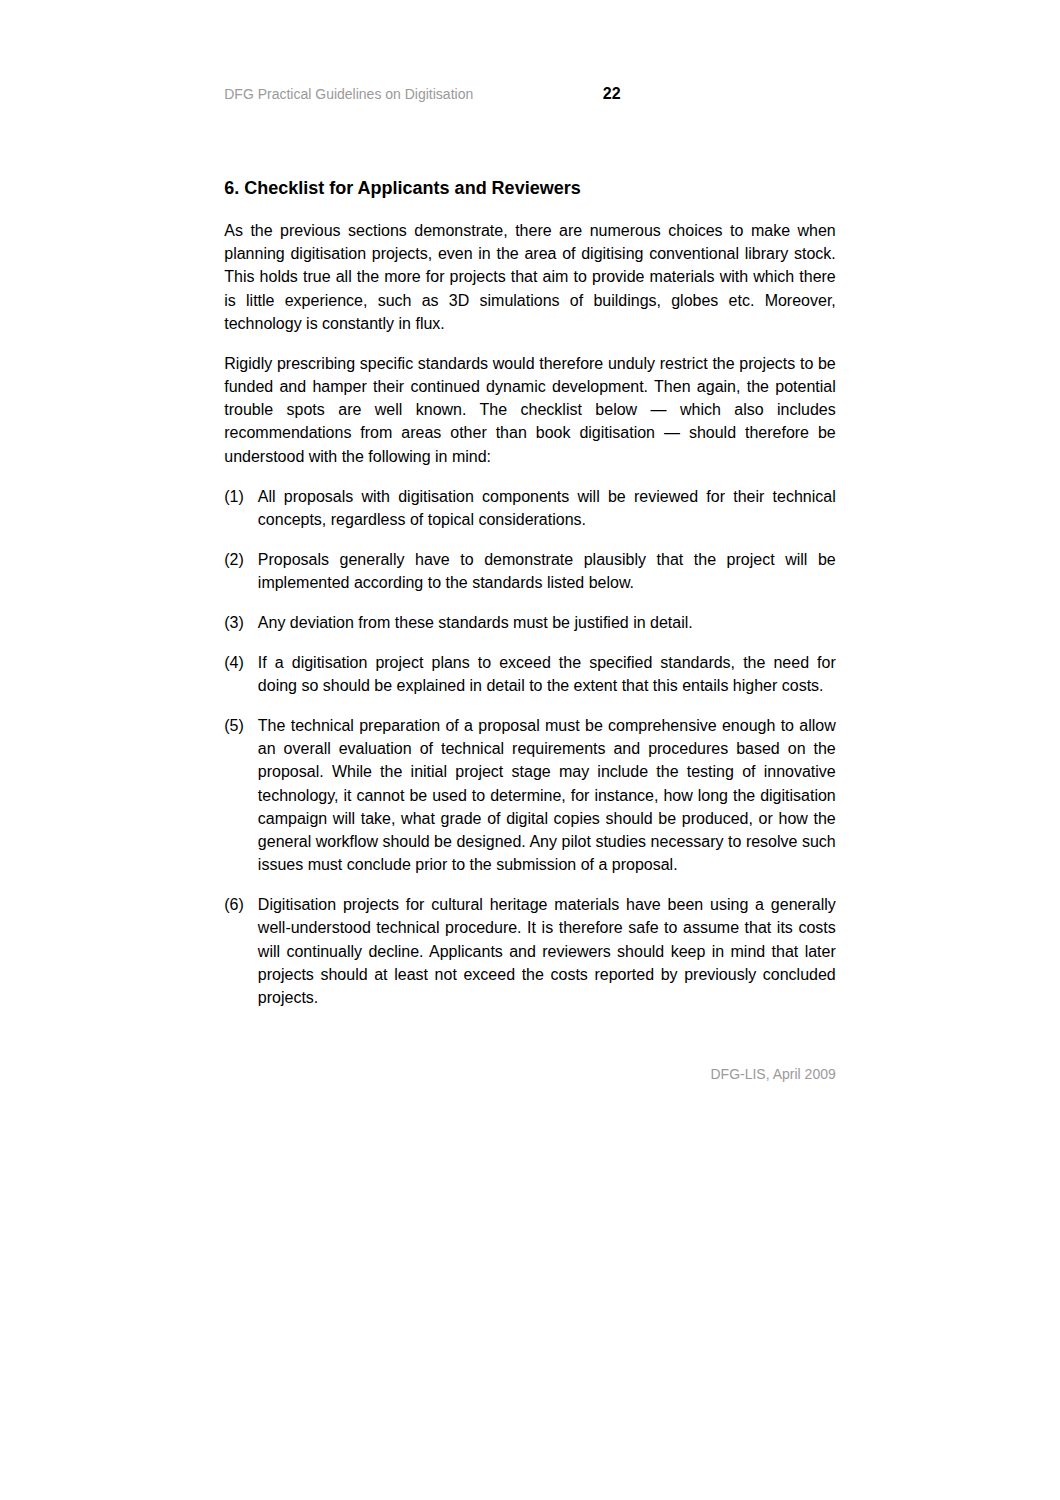DFG Practical Guidelines on Digitisation 22
6. Checklist for Applicants and Reviewers
As the previous sections demonstrate, there are numerous choices to make when planning digitisation projects, even in the area of digitising conventional library stock. This holds true all the more for projects that aim to provide materials with which there is little experience, such as 3D simulations of buildings, globes etc. Moreover, technology is constantly in flux.
Rigidly prescribing specific standards would therefore unduly restrict the projects to be funded and hamper their continued dynamic development. Then again, the potential trouble spots are well known. The checklist below — which also includes recommendations from areas other than book digitisation — should therefore be understood with the following in mind:
(1) All proposals with digitisation components will be reviewed for their technical concepts, regardless of topical considerations.
(2) Proposals generally have to demonstrate plausibly that the project will be implemented according to the standards listed below.
(3) Any deviation from these standards must be justified in detail.
(4) If a digitisation project plans to exceed the specified standards, the need for doing so should be explained in detail to the extent that this entails higher costs.
(5) The technical preparation of a proposal must be comprehensive enough to allow an overall evaluation of technical requirements and procedures based on the proposal. While the initial project stage may include the testing of innovative technology, it cannot be used to determine, for instance, how long the digitisation campaign will take, what grade of digital copies should be produced, or how the general workflow should be designed. Any pilot studies necessary to resolve such issues must conclude prior to the submission of a proposal.
(6) Digitisation projects for cultural heritage materials have been using a generally well-understood technical procedure. It is therefore safe to assume that its costs will continually decline. Applicants and reviewers should keep in mind that later projects should at least not exceed the costs reported by previously concluded projects.
DFG-LIS, April 2009